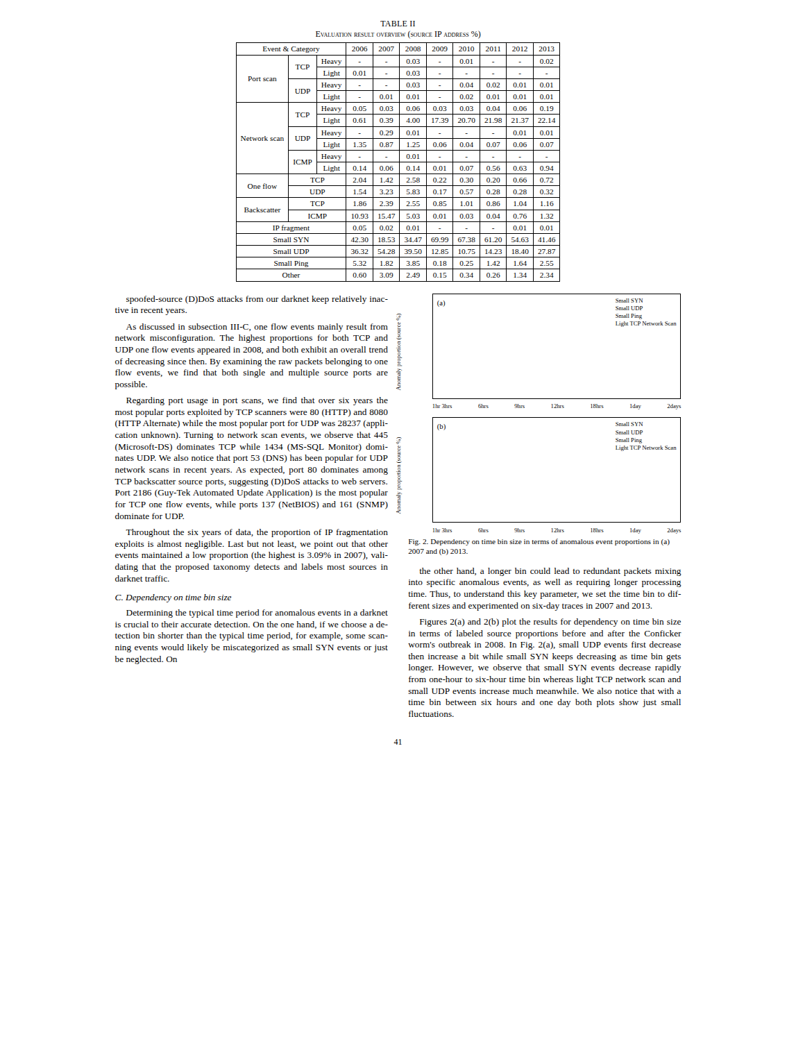TABLE II Evaluation result overview (source IP address %)
| Event & Category | 2006 | 2007 | 2008 | 2009 | 2010 | 2011 | 2012 | 2013 |
| --- | --- | --- | --- | --- | --- | --- | --- | --- |
| Port scan | TCP | Heavy | - | - | 0.03 | - | 0.01 | - | - | 0.02 |
| Light | 0.01 | - | 0.03 | - | - | - | - | - |
| UDP | Heavy | - | - | 0.03 | - | 0.04 | 0.02 | 0.01 | 0.01 |
| Light | - | 0.01 | 0.01 | - | 0.02 | 0.01 | 0.01 | 0.01 |
| Network scan | TCP | Heavy | 0.05 | 0.03 | 0.06 | 0.03 | 0.03 | 0.04 | 0.06 | 0.19 |
| Light | 0.61 | 0.39 | 4.00 | 17.39 | 20.70 | 21.98 | 21.37 | 22.14 |
| UDP | Heavy | - | 0.29 | 0.01 | - | - | - | 0.01 | 0.01 |
| Light | 1.35 | 0.87 | 1.25 | 0.06 | 0.04 | 0.07 | 0.06 | 0.07 |
| ICMP | Heavy | - | - | 0.01 | - | - | - | - | - |
| Light | 0.14 | 0.06 | 0.14 | 0.01 | 0.07 | 0.56 | 0.63 | 0.94 |
| One flow | TCP | 2.04 | 1.42 | 2.58 | 0.22 | 0.30 | 0.20 | 0.66 | 0.72 |
| UDP | 1.54 | 3.23 | 5.83 | 0.17 | 0.57 | 0.28 | 0.28 | 0.32 |
| Backscatter | TCP | 1.86 | 2.39 | 2.55 | 0.85 | 1.01 | 0.86 | 1.04 | 1.16 |
| ICMP | 10.93 | 15.47 | 5.03 | 0.01 | 0.03 | 0.04 | 0.76 | 1.32 |
| IP fragment | 0.05 | 0.02 | 0.01 | - | - | - | 0.01 | 0.01 |
| Small SYN | 42.30 | 18.53 | 34.47 | 69.99 | 67.38 | 61.20 | 54.63 | 41.46 |
| Small UDP | 36.32 | 54.28 | 39.50 | 12.85 | 10.75 | 14.23 | 18.40 | 27.87 |
| Small Ping | 5.32 | 1.82 | 3.85 | 0.18 | 0.25 | 1.42 | 1.64 | 2.55 |
| Other | 0.60 | 3.09 | 2.49 | 0.15 | 0.34 | 0.26 | 1.34 | 2.34 |
spoofed-source (D)DoS attacks from our darknet keep relatively inactive in recent years.
As discussed in subsection III-C, one flow events mainly result from network misconfiguration. The highest proportions for both TCP and UDP one flow events appeared in 2008, and both exhibit an overall trend of decreasing since then. By examining the raw packets belonging to one flow events, we find that both single and multiple source ports are possible.
Regarding port usage in port scans, we find that over six years the most popular ports exploited by TCP scanners were 80 (HTTP) and 8080 (HTTP Alternate) while the most popular port for UDP was 28237 (application unknown). Turning to network scan events, we observe that 445 (Microsoft-DS) dominates TCP while 1434 (MS-SQL Monitor) dominates UDP. We also notice that port 53 (DNS) has been popular for UDP network scans in recent years. As expected, port 80 dominates among TCP backscatter source ports, suggesting (D)DoS attacks to web servers. Port 2186 (Guy-Tek Automated Update Application) is the most popular for TCP one flow events, while ports 137 (NetBIOS) and 161 (SNMP) dominate for UDP.
Throughout the six years of data, the proportion of IP fragmentation exploits is almost negligible. Last but not least, we point out that other events maintained a low proportion (the highest is 3.09% in 2007), validating that the proposed taxonomy detects and labels most sources in darknet traffic.
C. Dependency on time bin size
Determining the typical time period for anomalous events in a darknet is crucial to their accurate detection. On the one hand, if we choose a detection bin shorter than the typical time period, for example, some scanning events would likely be miscategorized as small SYN events or just be neglected. On
Anomaly proportion (source %)
(a)
Small SYN
Small UDP
Small Ping
Light TCP Network Scan
1hr 3hrs 6hrs 9hrs 12hrs 18hrs 1day 2days
Anomaly proportion (source %)
(b)
Small SYN
Small UDP
Small Ping
Light TCP Network Scan
1hr 3hrs 6hrs 9hrs 12hrs 18hrs 1day 2days
Fig. 2. Dependency on time bin size in terms of anomalous event proportions in (a) 2007 and (b) 2013.
the other hand, a longer bin could lead to redundant packets mixing into specific anomalous events, as well as requiring longer processing time. Thus, to understand this key parameter, we set the time bin to different sizes and experimented on six-day traces in 2007 and 2013.
Figures 2(a) and 2(b) plot the results for dependency on time bin size in terms of labeled source proportions before and after the Conficker worm's outbreak in 2008. In Fig. 2(a), small UDP events first decrease then increase a bit while small SYN keeps decreasing as time bin gets longer. However, we observe that small SYN events decrease rapidly from one-hour to six-hour time bin whereas light TCP network scan and small UDP events increase much meanwhile. We also notice that with a time bin between six hours and one day both plots show just small fluctuations.
41